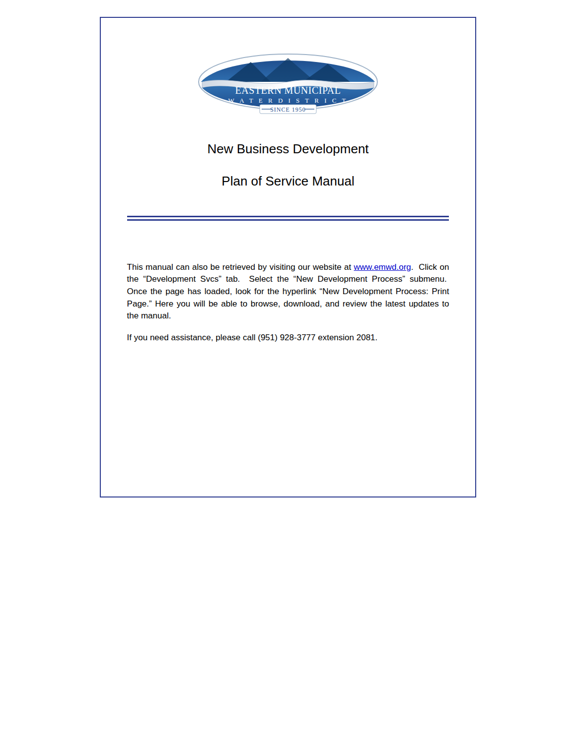EASTERN MUNICIPAL W A T E R D I S T R I C T SINCE 1950
New Business Development Plan of Service Manual
This manual can also be retrieved by visiting our website at www.emwd.org. Click on the “Development Svcs” tab. Select the “New Development Process” submenu. Once the page has loaded, look for the hyperlink “New Development Process: Print Page.” Here you will be able to browse, download, and review the latest updates to the manual.
If you need assistance, please call (951) 928-3777 extension 2081.